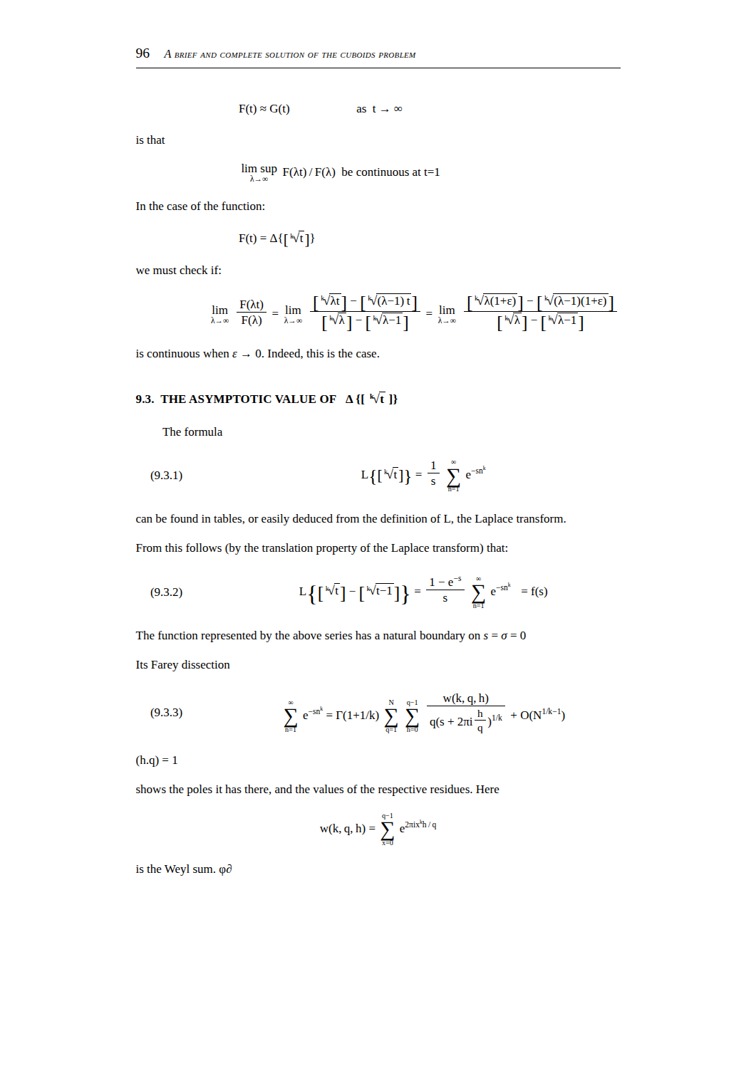96 A brief and complete solution of the cuboids problem
F(t) ≈ G(t) as t → ∞
is that
lim sup λ→∞ F(λt) / F(λ) be continuous at t=1
In the case of the function:
F(t) = Δ{[k√t]}
we must check if:
lim λ→∞ F(λt) F(λ) = lim λ→∞ [k√λt] − [k√(λ−1) t] [k√λ] − [k√λ−1] = lim λ→∞ [k√λ(1+ε)] − [k√(λ−1)(1+ε)] [k√λ] − [k√λ−1]
is continuous when ε → 0. Indeed, this is the case.
9.3. THE ASYMPTOTIC VALUE OF Δ {[ k√t ]}
The formula
(9.3.1)
L{[k√t]} = 1 s ∞∑n=1 e−snk
can be found in tables, or easily deduced from the definition of L, the Laplace transform.
From this follows (by the translation property of the Laplace transform) that:
(9.3.2)
L{[k√t] − [k√t−1]} = 1 − e−s s ∞∑n=1 e−snk = f(s)
The function represented by the above series has a natural boundary on s = σ = 0
Its Farey dissection
(9.3.3)
∞∑n=1 e−snk = Γ(1+1/k) N∑q=1 q−1∑h=0 w(k, q, h) q(s + 2πihq)1/k + O(N1/k−1)
(h.q) = 1
shows the poles it has there, and the values of the respective residues. Here
w(k, q, h) = q−1∑x=0 e2πixkh / q
is the Weyl sum. φ∂